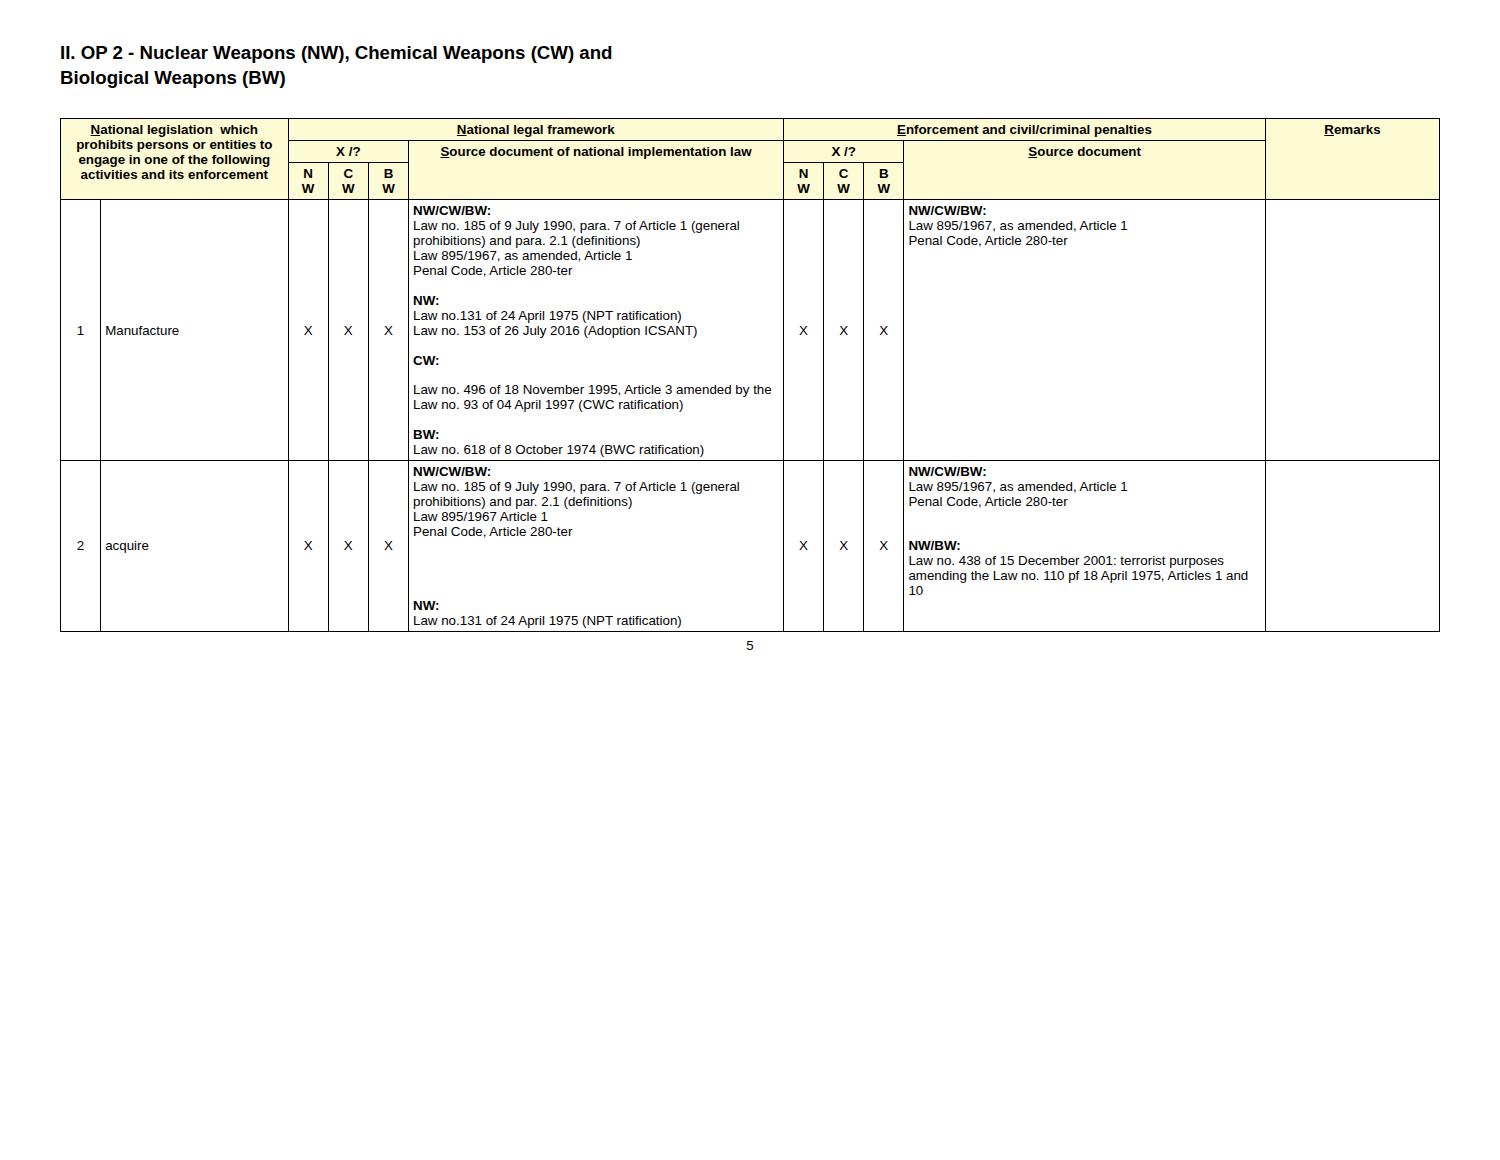II. OP 2 - Nuclear Weapons (NW), Chemical Weapons (CW) and
Biological Weapons (BW)
| N ational legislation which prohibits persons or entities to engage in one of the following activities and its enforcement | N ational legal framework | E nforcement and civil/criminal penalties | R emarks |
| --- | --- | --- | --- |
| X /? | S ource document of national implementation law | X /? | S ource document |
| N W | C W | B W | N W | C W | B W |
| 1 | Manufacture | X | X | X | NW/CW/BW: Law no. 185 of 9 July 1990, para. 7 of Article 1 (general prohibitions) and para. 2.1 (definitions) Law 895/1967, as amended, Article 1 Penal Code, Article 280-ter NW: Law no.131 of 24 April 1975 (NPT ratification) Law no. 153 of 26 July 2016 (Adoption ICSANT) CW: Law no. 496 of 18 November 1995, Article 3 amended by the Law no. 93 of 04 April 1997 (CWC ratification) BW: Law no. 618 of 8 October 1974 (BWC ratification) | X | X | X | NW/CW/BW: Law 895/1967, as amended, Article 1 Penal Code, Article 280-ter | |
| 2 | acquire | X | X | X | NW/CW/BW: Law no. 185 of 9 July 1990, para. 7 of Article 1 (general prohibitions) and par. 2.1 (definitions) Law 895/1967 Article 1 Penal Code, Article 280-ter NW: Law no.131 of 24 April 1975 (NPT ratification) | X | X | X | NW/CW/BW: Law 895/1967, as amended, Article 1 Penal Code, Article 280-ter NW/BW: Law no. 438 of 15 December 2001: terrorist purposes amending the Law no. 110 pf 18 April 1975, Articles 1 and 10 | |
5